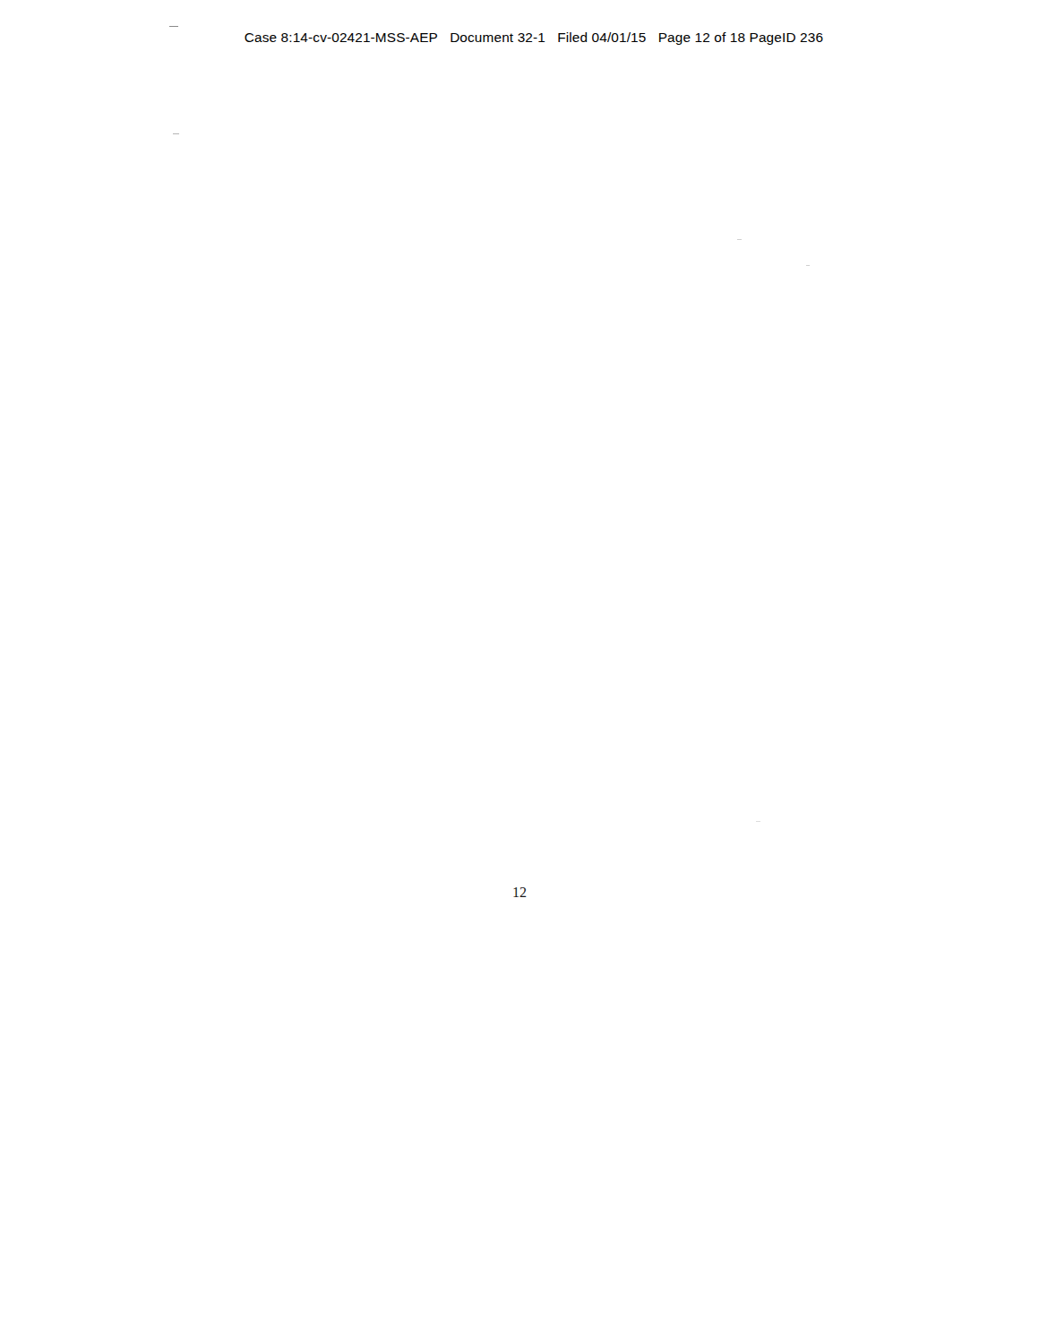Case 8:14-cv-02421-MSS-AEP Document 32-1 Filed 04/01/15 Page 12 of 18 PageID 236
12